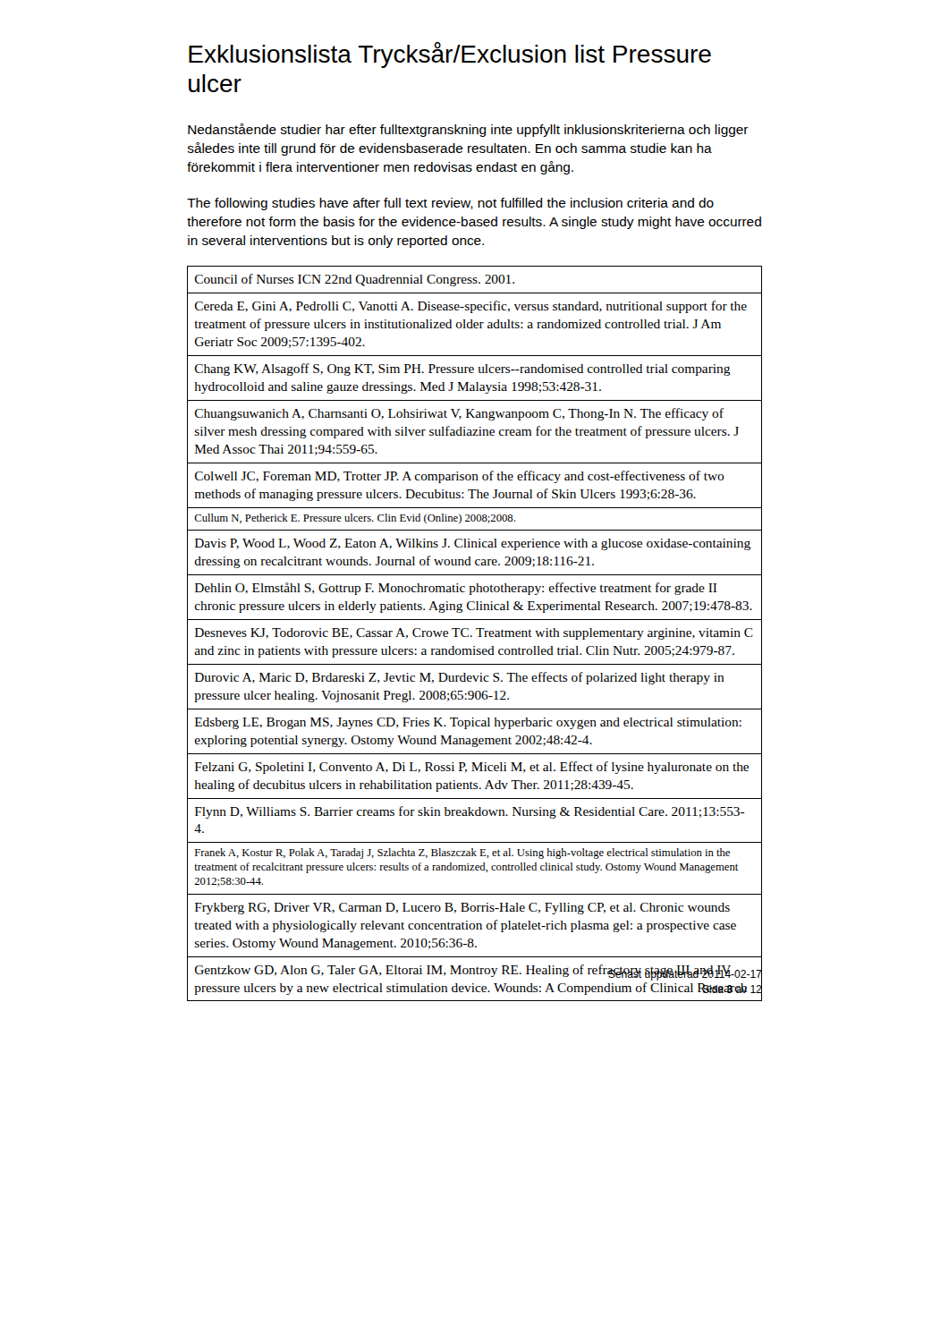Exklusionslista Trycksår/Exclusion list Pressure ulcer
Nedanstående studier har efter fulltextgranskning inte uppfyllt inklusionskriterierna och ligger således inte till grund för de evidensbaserade resultaten. En och samma studie kan ha förekommit i flera interventioner men redovisas endast en gång.
The following studies have after full text review, not fulfilled the inclusion criteria and do therefore not form the basis for the evidence-based results. A single study might have occurred in several interventions but is only reported once.
| Council of Nurses ICN 22nd Quadrennial Congress. 2001. |
| Cereda E, Gini A, Pedrolli C, Vanotti A. Disease-specific, versus standard, nutritional support for the treatment of pressure ulcers in institutionalized older adults: a randomized controlled trial. J Am Geriatr Soc 2009;57:1395-402. |
| Chang KW, Alsagoff S, Ong KT, Sim PH. Pressure ulcers--randomised controlled trial comparing hydrocolloid and saline gauze dressings. Med J Malaysia 1998;53:428-31. |
| Chuangsuwanich A, Charnsanti O, Lohsiriwat V, Kangwanpoom C, Thong-In N. The efficacy of silver mesh dressing compared with silver sulfadiazine cream for the treatment of pressure ulcers. J Med Assoc Thai 2011;94:559-65. |
| Colwell JC, Foreman MD, Trotter JP. A comparison of the efficacy and cost-effectiveness of two methods of managing pressure ulcers. Decubitus: The Journal of Skin Ulcers 1993;6:28-36. |
| Cullum N, Petherick E. Pressure ulcers. Clin Evid (Online) 2008;2008. |
| Davis P, Wood L, Wood Z, Eaton A, Wilkins J. Clinical experience with a glucose oxidase-containing dressing on recalcitrant wounds. Journal of wound care. 2009;18:116-21. |
| Dehlin O, Elmståhl S, Gottrup F. Monochromatic phototherapy: effective treatment for grade II chronic pressure ulcers in elderly patients. Aging Clinical & Experimental Research. 2007;19:478-83. |
| Desneves KJ, Todorovic BE, Cassar A, Crowe TC. Treatment with supplementary arginine, vitamin C and zinc in patients with pressure ulcers: a randomised controlled trial. Clin Nutr. 2005;24:979-87. |
| Durovic A, Maric D, Brdareski Z, Jevtic M, Durdevic S. The effects of polarized light therapy in pressure ulcer healing. Vojnosanit Pregl. 2008;65:906-12. |
| Edsberg LE, Brogan MS, Jaynes CD, Fries K. Topical hyperbaric oxygen and electrical stimulation: exploring potential synergy. Ostomy Wound Management 2002;48:42-4. |
| Felzani G, Spoletini I, Convento A, Di L, Rossi P, Miceli M, et al. Effect of lysine hyaluronate on the healing of decubitus ulcers in rehabilitation patients. Adv Ther. 2011;28:439-45. |
| Flynn D, Williams S. Barrier creams for skin breakdown. Nursing & Residential Care. 2011;13:553-4. |
| Franek A, Kostur R, Polak A, Taradaj J, Szlachta Z, Blaszczak E, et al. Using high-voltage electrical stimulation in the treatment of recalcitrant pressure ulcers: results of a randomized, controlled clinical study. Ostomy Wound Management 2012;58:30-44. |
| Frykberg RG, Driver VR, Carman D, Lucero B, Borris-Hale C, Fylling CP, et al. Chronic wounds treated with a physiologically relevant concentration of platelet-rich plasma gel: a prospective case series. Ostomy Wound Management. 2010;56:36-8. |
| Gentzkow GD, Alon G, Taler GA, Eltorai IM, Montroy RE. Healing of refractory stage III and IV pressure ulcers by a new electrical stimulation device. Wounds: A Compendium of Clinical Research |
Senast uppdaterad 20114-02-17 Sida 3 av 12